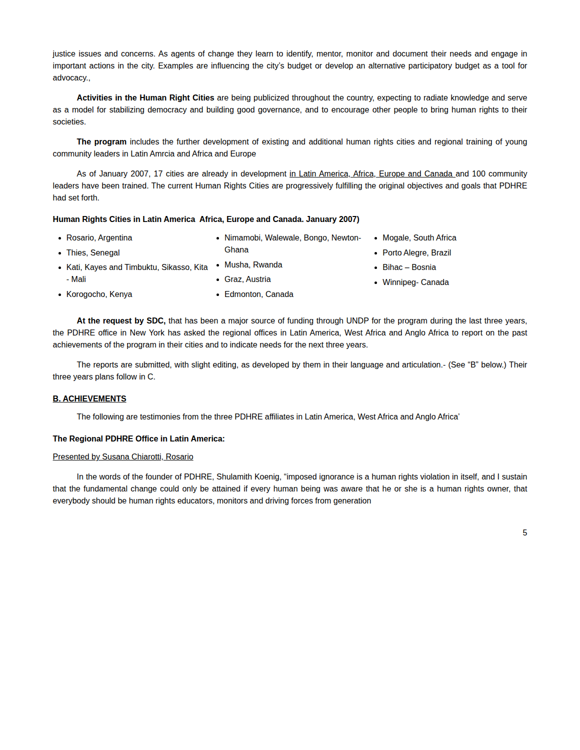justice issues and concerns. As agents of change they learn to identify, mentor, monitor and document their needs and engage in important actions in the city. Examples are influencing the city’s budget or develop an alternative participatory budget as a tool for advocacy.,
Activities in the Human Right Cities are being publicized throughout the country, expecting to radiate knowledge and serve as a model for stabilizing democracy and building good governance, and to encourage other people to bring human rights to their societies.
The program includes the further development of existing and additional human rights cities and regional training of young community leaders in Latin Amrcia and Africa and Europe
As of January 2007, 17 cities are already in development in Latin America, Africa, Europe and Canada and 100 community leaders have been trained. The current Human Rights Cities are progressively fulfilling the original objectives and goals that PDHRE had set forth.
Human Rights Cities in Latin America Africa, Europe and Canada. January 2007)
| Rosario, Argentina Thies, Senegal Kati, Kayes and Timbuktu, Sikasso, Kita - Mali Korogocho, Kenya | Nimamobi, Walewale, Bongo, Newton- Ghana Musha, Rwanda Graz, Austria Edmonton, Canada | Mogale, South Africa Porto Alegre, Brazil Bihac – Bosnia Winnipeg- Canada |
At the request by SDC, that has been a major source of funding through UNDP for the program during the last three years, the PDHRE office in New York has asked the regional offices in Latin America, West Africa and Anglo Africa to report on the past achievements of the program in their cities and to indicate needs for the next three years.
The reports are submitted, with slight editing, as developed by them in their language and articulation.- (See “B” below.) Their three years plans follow in C.
B. ACHIEVEMENTS
The following are testimonies from the three PDHRE affiliates in Latin America, West Africa and Anglo Africa’
The Regional PDHRE Office in Latin America:
Presented by Susana Chiarotti, Rosario
In the words of the founder of PDHRE, Shulamith Koenig, “imposed ignorance is a human rights violation in itself, and I sustain that the fundamental change could only be attained if every human being was aware that he or she is a human rights owner, that everybody should be human rights educators, monitors and driving forces from generation
5